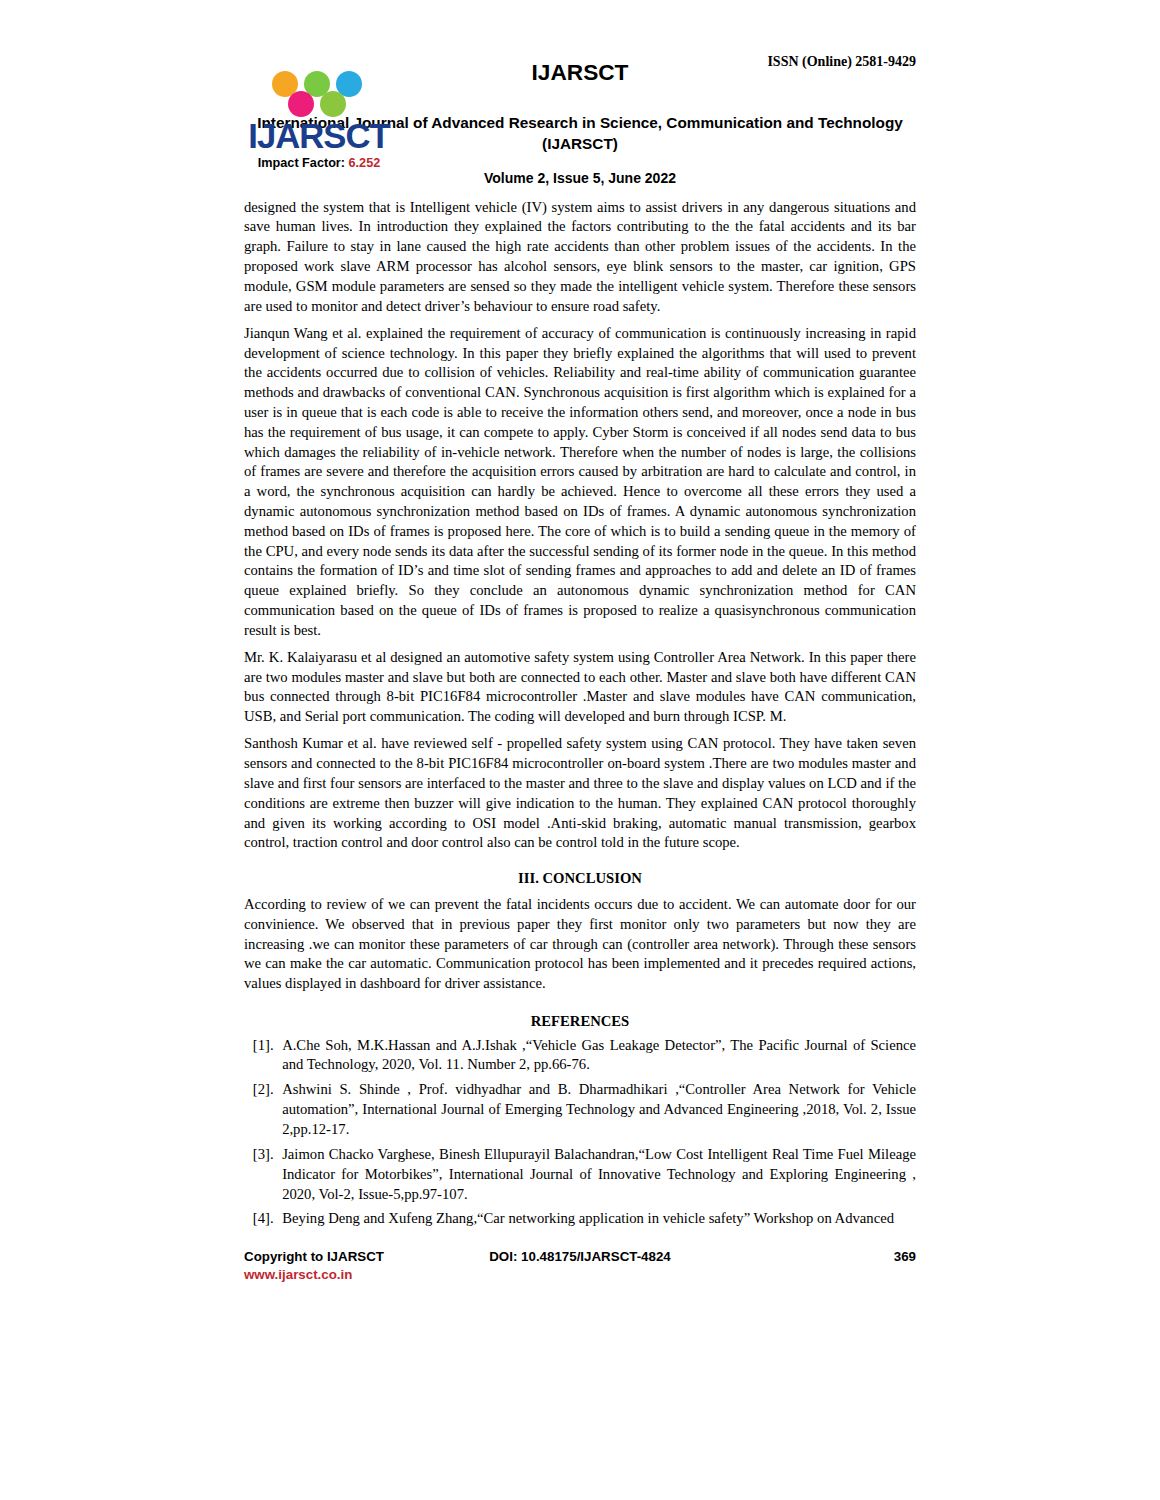ISSN (Online) 2581-9429
IJARSCT
Impact Factor: 6.252
IJARSCT
International Journal of Advanced Research in Science, Communication and Technology (IJARSCT)
Volume 2, Issue 5, June 2022
designed the system that is Intelligent vehicle (IV) system aims to assist drivers in any dangerous situations and save human lives. In introduction they explained the factors contributing to the the fatal accidents and its bar graph. Failure to stay in lane caused the high rate accidents than other problem issues of the accidents. In the proposed work slave ARM processor has alcohol sensors, eye blink sensors to the master, car ignition, GPS module, GSM module parameters are sensed so they made the intelligent vehicle system. Therefore these sensors are used to monitor and detect driver’s behaviour to ensure road safety.
Jianqun Wang et al. explained the requirement of accuracy of communication is continuously increasing in rapid development of science technology. In this paper they briefly explained the algorithms that will used to prevent the accidents occurred due to collision of vehicles. Reliability and real-time ability of communication guarantee methods and drawbacks of conventional CAN. Synchronous acquisition is first algorithm which is explained for a user is in queue that is each code is able to receive the information others send, and moreover, once a node in bus has the requirement of bus usage, it can compete to apply. Cyber Storm is conceived if all nodes send data to bus which damages the reliability of in-vehicle network. Therefore when the number of nodes is large, the collisions of frames are severe and therefore the acquisition errors caused by arbitration are hard to calculate and control, in a word, the synchronous acquisition can hardly be achieved. Hence to overcome all these errors they used a dynamic autonomous synchronization method based on IDs of frames. A dynamic autonomous synchronization method based on IDs of frames is proposed here. The core of which is to build a sending queue in the memory of the CPU, and every node sends its data after the successful sending of its former node in the queue. In this method contains the formation of ID’s and time slot of sending frames and approaches to add and delete an ID of frames queue explained briefly. So they conclude an autonomous dynamic synchronization method for CAN communication based on the queue of IDs of frames is proposed to realize a quasisynchronous communication result is best.
Mr. K. Kalaiyarasu et al designed an automotive safety system using Controller Area Network. In this paper there are two modules master and slave but both are connected to each other. Master and slave both have different CAN bus connected through 8-bit PIC16F84 microcontroller .Master and slave modules have CAN communication, USB, and Serial port communication. The coding will developed and burn through ICSP. M.
Santhosh Kumar et al. have reviewed self - propelled safety system using CAN protocol. They have taken seven sensors and connected to the 8-bit PIC16F84 microcontroller on-board system .There are two modules master and slave and first four sensors are interfaced to the master and three to the slave and display values on LCD and if the conditions are extreme then buzzer will give indication to the human. They explained CAN protocol thoroughly and given its working according to OSI model .Anti-skid braking, automatic manual transmission, gearbox control, traction control and door control also can be control told in the future scope.
III. CONCLUSION
According to review of we can prevent the fatal incidents occurs due to accident. We can automate door for our convinience. We observed that in previous paper they first monitor only two parameters but now they are increasing .we can monitor these parameters of car through can (controller area network). Through these sensors we can make the car automatic. Communication protocol has been implemented and it precedes required actions, values displayed in dashboard for driver assistance.
REFERENCES
A.Che Soh, M.K.Hassan and A.J.Ishak ,“Vehicle Gas Leakage Detector”, The Pacific Journal of Science and Technology, 2020, Vol. 11. Number 2, pp.66-76.
Ashwini S. Shinde , Prof. vidhyadhar and B. Dharmadhikari ,“Controller Area Network for Vehicle automation”, International Journal of Emerging Technology and Advanced Engineering ,2018, Vol. 2, Issue 2,pp.12-17.
Jaimon Chacko Varghese, Binesh Ellupurayil Balachandran,“Low Cost Intelligent Real Time Fuel Mileage Indicator for Motorbikes”, International Journal of Innovative Technology and Exploring Engineering , 2020, Vol-2, Issue-5,pp.97-107.
Beying Deng and Xufeng Zhang,“Car networking application in vehicle safety” Workshop on Advanced
Copyright to IJARSCT
www.ijarsct.co.in
DOI: 10.48175/IJARSCT-4824
369